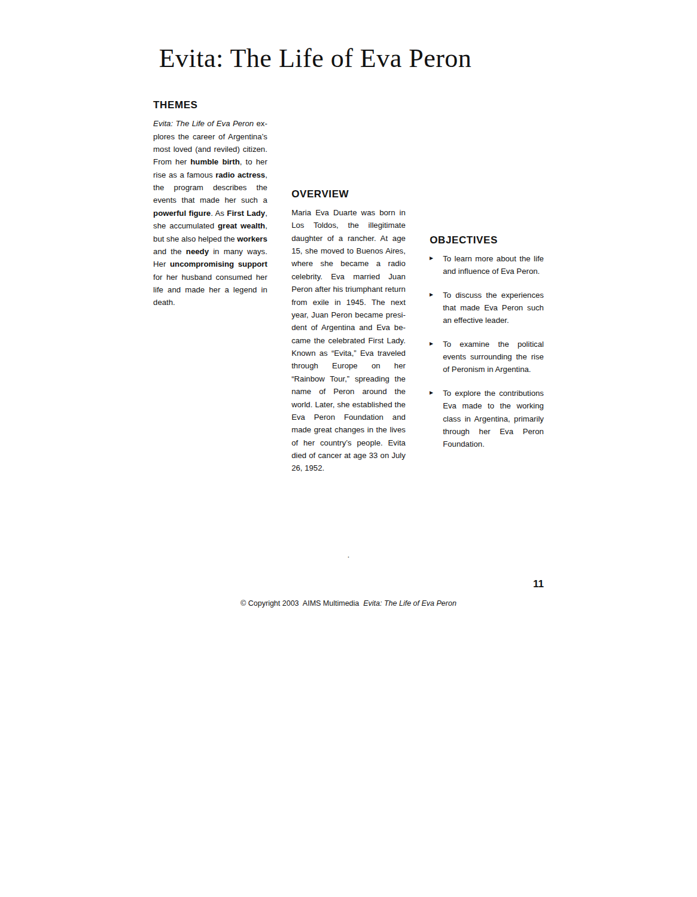Evita: The Life of Eva Peron
THEMES
Evita: The Life of Eva Peron explores the career of Argentina’s most loved (and reviled) citizen. From her humble birth, to her rise as a famous radio actress, the program describes the events that made her such a powerful figure. As First Lady, she accumulated great wealth, but she also helped the workers and the needy in many ways. Her uncompromising support for her husband consumed her life and made her a legend in death.
OVERVIEW
Maria Eva Duarte was born in Los Toldos, the illegitimate daughter of a rancher. At age 15, she moved to Buenos Aires, where she became a radio celebrity. Eva married Juan Peron after his triumphant return from exile in 1945. The next year, Juan Peron became president of Argentina and Eva became the celebrated First Lady. Known as “Evita,” Eva traveled through Europe on her “Rainbow Tour,” spreading the name of Peron around the world. Later, she established the Eva Peron Foundation and made great changes in the lives of her country’s people. Evita died of cancer at age 33 on July 26, 1952.
·
OBJECTIVES
To learn more about the life and influence of Eva Peron.
To discuss the experiences that made Eva Peron such an effective leader.
To examine the political events surrounding the rise of Peronism in Argentina.
To explore the contributions Eva made to the working class in Argentina, primarily through her Eva Peron Foundation.
11
© Copyright 2003 AIMS Multimedia Evita: The Life of Eva Peron